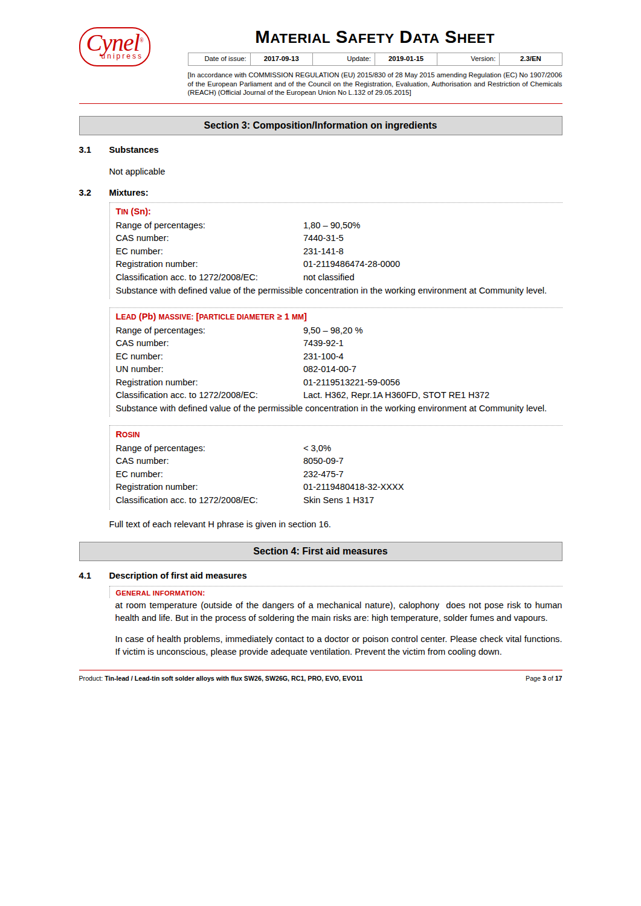Cynel®
unipress
MATERIAL SAFETY DATA SHEET
| Date of issue: | 2017-09-13 | Update: | 2019-01-15 | Version: | 2.3/EN |
[In accordance with COMMISSION REGULATION (EU) 2015/830 of 28 May 2015 amending Regulation (EC) No 1907/2006 of the European Parliament and of the Council on the Registration, Evaluation, Authorisation and Restriction of Chemicals (REACH) (Official Journal of the European Union No L.132 of 29.05.2015]
Section 3: Composition/Information on ingredients
3.1 Substances
Not applicable
3.2 Mixtures:
TIN (Sn):
| Range of percentages: | 1,80 – 90,50% |
| CAS number: | 7440-31-5 |
| EC number: | 231-141-8 |
| Registration number: | 01-2119486474-28-0000 |
| Classification acc. to 1272/2008/EC: | not classified |
Substance with defined value of the permissible concentration in the working environment at Community level.
LEAD (Pb) MASSIVE: [PARTICLE DIAMETER ≥ 1 MM]
| Range of percentages: | 9,50 – 98,20 % |
| CAS number: | 7439-92-1 |
| EC number: | 231-100-4 |
| UN number: | 082-014-00-7 |
| Registration number: | 01-2119513221-59-0056 |
| Classification acc. to 1272/2008/EC: | Lact. H362, Repr.1A H360FD, STOT RE1 H372 |
Substance with defined value of the permissible concentration in the working environment at Community level.
ROSIN
| Range of percentages: | < 3,0% |
| CAS number: | 8050-09-7 |
| EC number: | 232-475-7 |
| Registration number: | 01-2119480418-32-XXXX |
| Classification acc. to 1272/2008/EC: | Skin Sens 1 H317 |
Full text of each relevant H phrase is given in section 16.
Section 4: First aid measures
4.1 Description of first aid measures
GENERAL INFORMATION:
at room temperature (outside of the dangers of a mechanical nature), calophony does not pose risk to human health and life. But in the process of soldering the main risks are: high temperature, solder fumes and vapours.
In case of health problems, immediately contact to a doctor or poison control center. Please check vital functions. If victim is unconscious, please provide adequate ventilation. Prevent the victim from cooling down.
Product: Tin-lead / Lead-tin soft solder alloys with flux SW26, SW26G, RC1, PRO, EVO, EVO11
Page 3 of 17